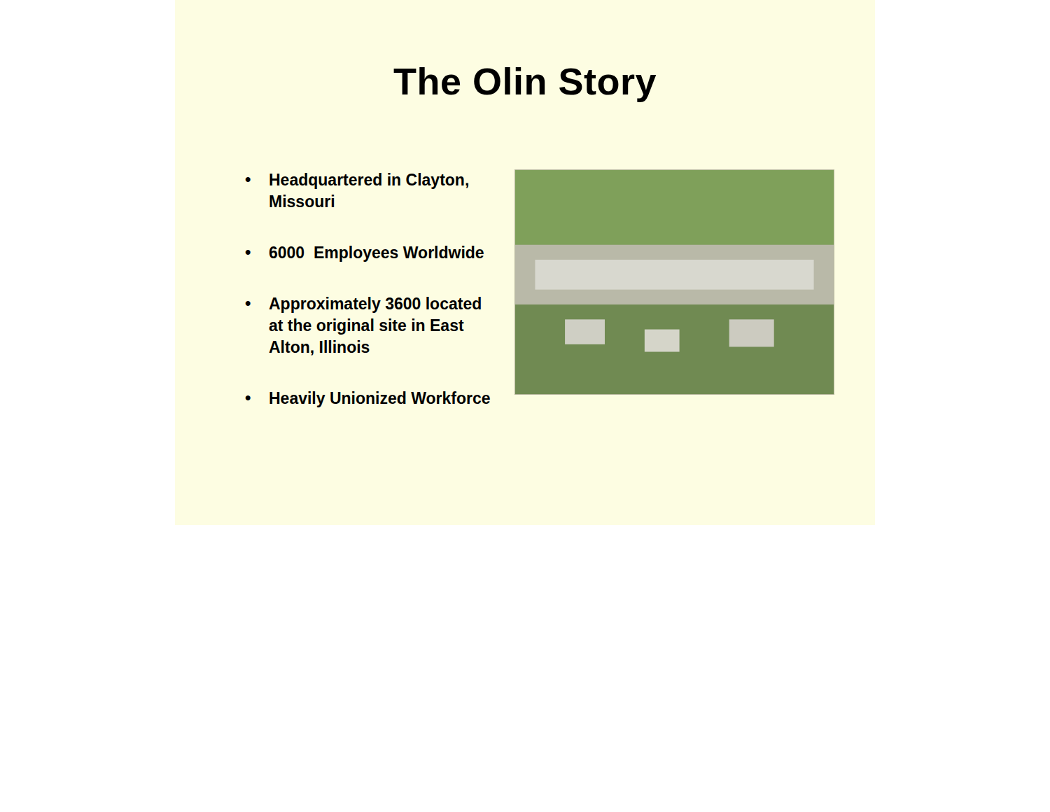The Olin Story
Headquartered in Clayton, Missouri
6000 Employees Worldwide
Approximately 3600 located at the original site in East Alton, Illinois
Heavily Unionized Workforce